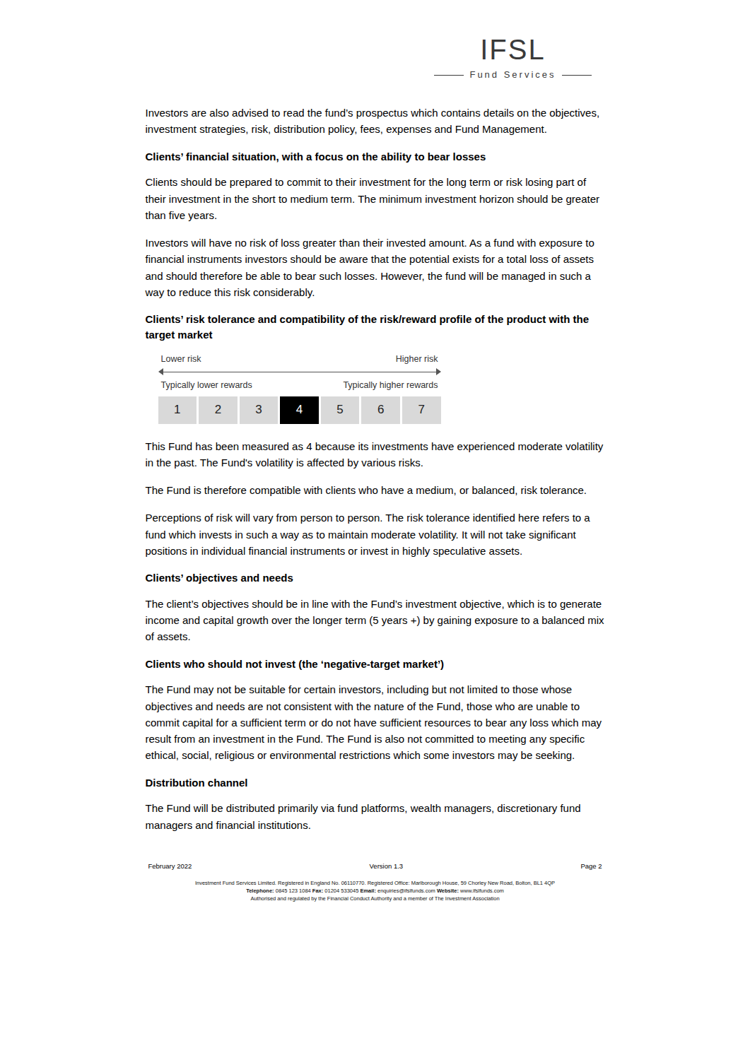IFSL
Fund Services
Investors are also advised to read the fund’s prospectus which contains details on the objectives, investment strategies, risk, distribution policy, fees, expenses and Fund Management.
Clients’ financial situation, with a focus on the ability to bear losses
Clients should be prepared to commit to their investment for the long term or risk losing part of their investment in the short to medium term. The minimum investment horizon should be greater than five years.
Investors will have no risk of loss greater than their invested amount. As a fund with exposure to financial instruments investors should be aware that the potential exists for a total loss of assets and should therefore be able to bear such losses. However, the fund will be managed in such a way to reduce this risk considerably.
Clients’ risk tolerance and compatibility of the risk/reward profile of the product with the target market
Lower risk Higher risk
Typically lower rewards Typically higher rewards
1
2
3
4
5
6
7
This Fund has been measured as 4 because its investments have experienced moderate volatility in the past. The Fund's volatility is affected by various risks.
The Fund is therefore compatible with clients who have a medium, or balanced, risk tolerance.
Perceptions of risk will vary from person to person. The risk tolerance identified here refers to a fund which invests in such a way as to maintain moderate volatility. It will not take significant positions in individual financial instruments or invest in highly speculative assets.
Clients’ objectives and needs
The client’s objectives should be in line with the Fund’s investment objective, which is to generate income and capital growth over the longer term (5 years +) by gaining exposure to a balanced mix of assets.
Clients who should not invest (the ‘negative-target market’)
The Fund may not be suitable for certain investors, including but not limited to those whose objectives and needs are not consistent with the nature of the Fund, those who are unable to commit capital for a sufficient term or do not have sufficient resources to bear any loss which may result from an investment in the Fund. The Fund is also not committed to meeting any specific ethical, social, religious or environmental restrictions which some investors may be seeking.
Distribution channel
The Fund will be distributed primarily via fund platforms, wealth managers, discretionary fund managers and financial institutions.
February 2022 Version 1.3 Page 2
Investment Fund Services Limited. Registered in England No. 06110770. Registered Office: Marlborough House, 59 Chorley New Road, Bolton, BL1 4QP
Telephone: 0845 123 1084 Fax: 01204 533045 Email: enquiries@ifslfunds.com Website: www.ifslfunds.com
Authorised and regulated by the Financial Conduct Authority and a member of The Investment Association